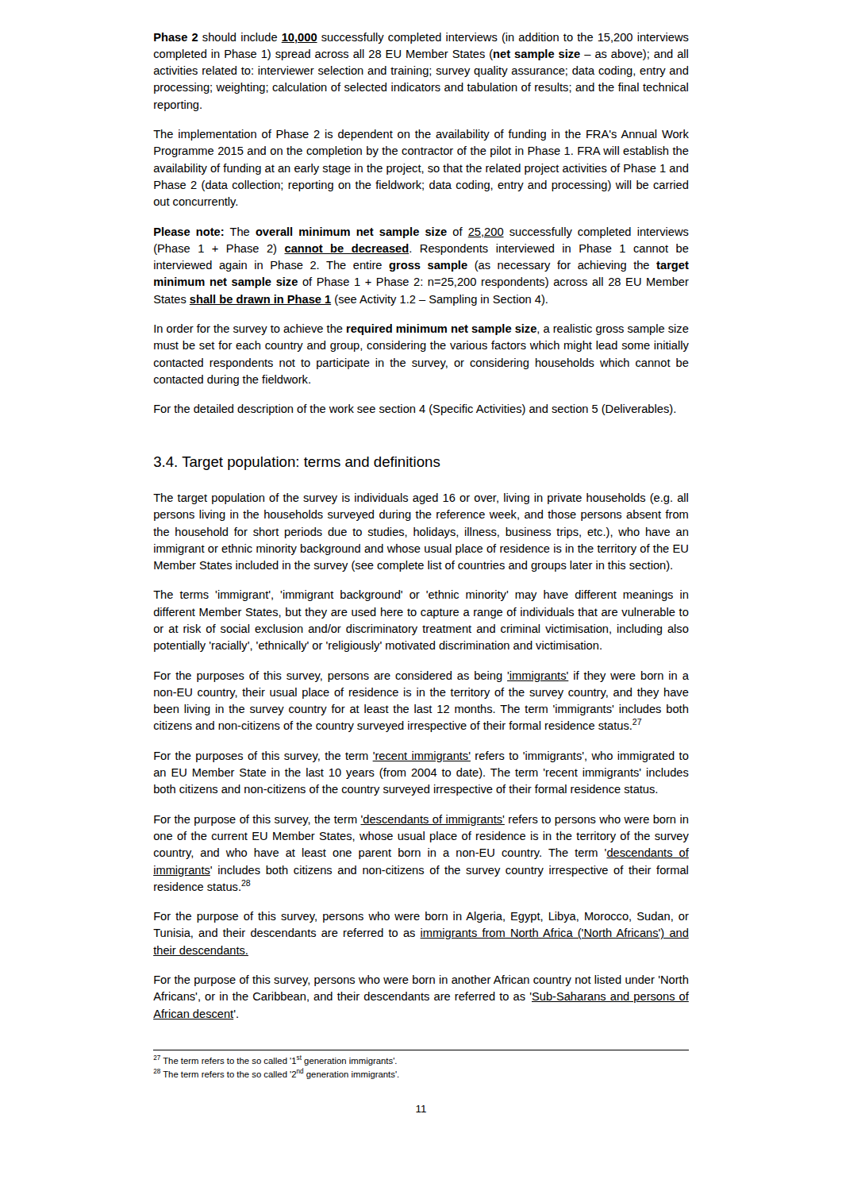Phase 2 should include 10,000 successfully completed interviews (in addition to the 15,200 interviews completed in Phase 1) spread across all 28 EU Member States (net sample size – as above); and all activities related to: interviewer selection and training; survey quality assurance; data coding, entry and processing; weighting; calculation of selected indicators and tabulation of results; and the final technical reporting.
The implementation of Phase 2 is dependent on the availability of funding in the FRA's Annual Work Programme 2015 and on the completion by the contractor of the pilot in Phase 1. FRA will establish the availability of funding at an early stage in the project, so that the related project activities of Phase 1 and Phase 2 (data collection; reporting on the fieldwork; data coding, entry and processing) will be carried out concurrently.
Please note: The overall minimum net sample size of 25,200 successfully completed interviews (Phase 1 + Phase 2) cannot be decreased. Respondents interviewed in Phase 1 cannot be interviewed again in Phase 2. The entire gross sample (as necessary for achieving the target minimum net sample size of Phase 1 + Phase 2: n=25,200 respondents) across all 28 EU Member States shall be drawn in Phase 1 (see Activity 1.2 – Sampling in Section 4).
In order for the survey to achieve the required minimum net sample size, a realistic gross sample size must be set for each country and group, considering the various factors which might lead some initially contacted respondents not to participate in the survey, or considering households which cannot be contacted during the fieldwork.
For the detailed description of the work see section 4 (Specific Activities) and section 5 (Deliverables).
3.4. Target population: terms and definitions
The target population of the survey is individuals aged 16 or over, living in private households (e.g. all persons living in the households surveyed during the reference week, and those persons absent from the household for short periods due to studies, holidays, illness, business trips, etc.), who have an immigrant or ethnic minority background and whose usual place of residence is in the territory of the EU Member States included in the survey (see complete list of countries and groups later in this section).
The terms 'immigrant', 'immigrant background' or 'ethnic minority' may have different meanings in different Member States, but they are used here to capture a range of individuals that are vulnerable to or at risk of social exclusion and/or discriminatory treatment and criminal victimisation, including also potentially 'racially', 'ethnically' or 'religiously' motivated discrimination and victimisation.
For the purposes of this survey, persons are considered as being 'immigrants' if they were born in a non-EU country, their usual place of residence is in the territory of the survey country, and they have been living in the survey country for at least the last 12 months. The term 'immigrants' includes both citizens and non-citizens of the country surveyed irrespective of their formal residence status.27
For the purposes of this survey, the term 'recent immigrants' refers to 'immigrants', who immigrated to an EU Member State in the last 10 years (from 2004 to date). The term 'recent immigrants' includes both citizens and non-citizens of the country surveyed irrespective of their formal residence status.
For the purpose of this survey, the term 'descendants of immigrants' refers to persons who were born in one of the current EU Member States, whose usual place of residence is in the territory of the survey country, and who have at least one parent born in a non-EU country. The term 'descendants of immigrants' includes both citizens and non-citizens of the survey country irrespective of their formal residence status.28
For the purpose of this survey, persons who were born in Algeria, Egypt, Libya, Morocco, Sudan, or Tunisia, and their descendants are referred to as immigrants from North Africa ('North Africans') and their descendants.
For the purpose of this survey, persons who were born in another African country not listed under 'North Africans', or in the Caribbean, and their descendants are referred to as 'Sub-Saharans and persons of African descent'.
27 The term refers to the so called '1st generation immigrants'.
28 The term refers to the so called '2nd generation immigrants'.
11